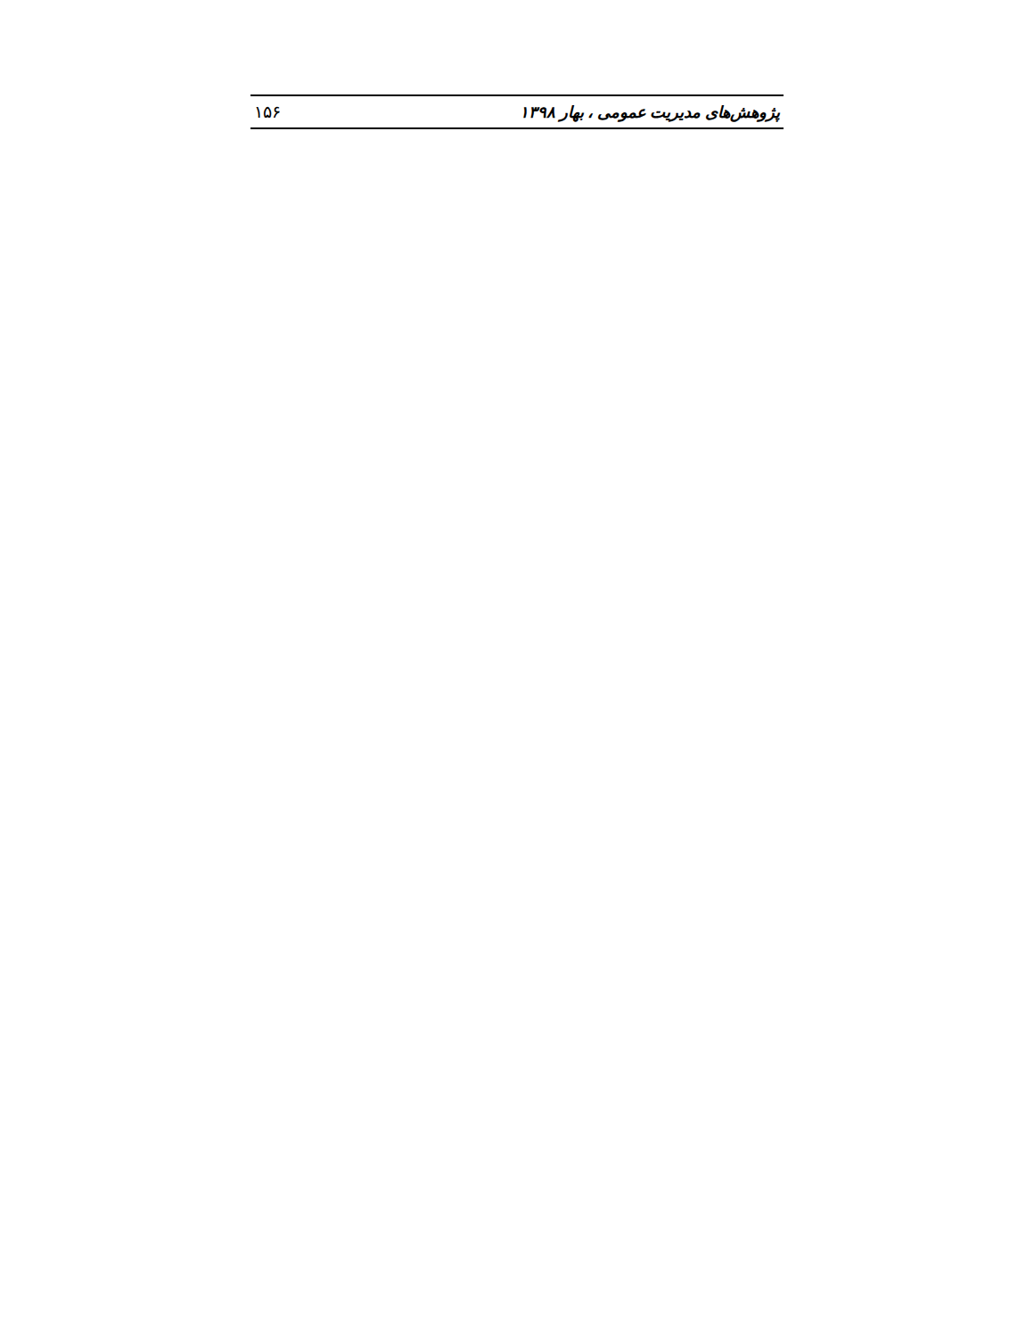پژوهش‌های مدیریت عمومی ، بهار ۱۳۹۸
۱۵۶